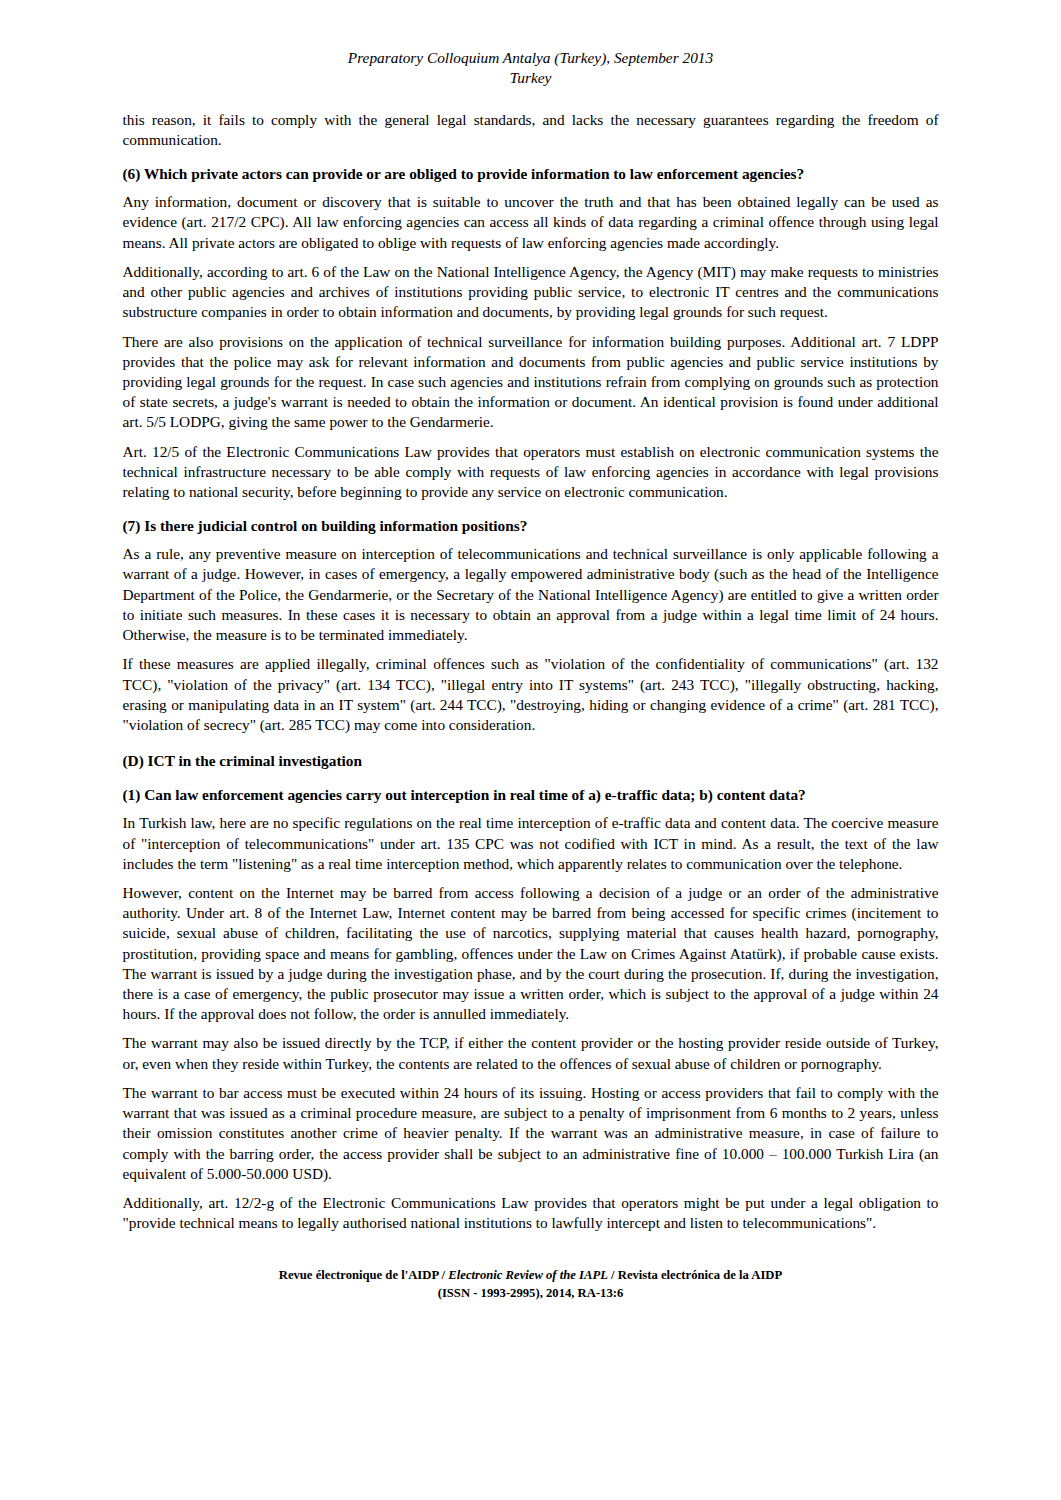Preparatory Colloquium Antalya (Turkey), September 2013 Turkey
this reason, it fails to comply with the general legal standards, and lacks the necessary guarantees regarding the freedom of communication.
(6) Which private actors can provide or are obliged to provide information to law enforcement agencies?
Any information, document or discovery that is suitable to uncover the truth and that has been obtained legally can be used as evidence (art. 217/2 CPC). All law enforcing agencies can access all kinds of data regarding a criminal offence through using legal means. All private actors are obligated to oblige with requests of law enforcing agencies made accordingly.
Additionally, according to art. 6 of the Law on the National Intelligence Agency, the Agency (MIT) may make requests to ministries and other public agencies and archives of institutions providing public service, to electronic IT centres and the communications substructure companies in order to obtain information and documents, by providing legal grounds for such request.
There are also provisions on the application of technical surveillance for information building purposes. Additional art. 7 LDPP provides that the police may ask for relevant information and documents from public agencies and public service institutions by providing legal grounds for the request. In case such agencies and institutions refrain from complying on grounds such as protection of state secrets, a judge's warrant is needed to obtain the information or document. An identical provision is found under additional art. 5/5 LODPG, giving the same power to the Gendarmerie.
Art. 12/5 of the Electronic Communications Law provides that operators must establish on electronic communication systems the technical infrastructure necessary to be able comply with requests of law enforcing agencies in accordance with legal provisions relating to national security, before beginning to provide any service on electronic communication.
(7) Is there judicial control on building information positions?
As a rule, any preventive measure on interception of telecommunications and technical surveillance is only applicable following a warrant of a judge. However, in cases of emergency, a legally empowered administrative body (such as the head of the Intelligence Department of the Police, the Gendarmerie, or the Secretary of the National Intelligence Agency) are entitled to give a written order to initiate such measures. In these cases it is necessary to obtain an approval from a judge within a legal time limit of 24 hours. Otherwise, the measure is to be terminated immediately.
If these measures are applied illegally, criminal offences such as "violation of the confidentiality of communications" (art. 132 TCC), "violation of the privacy" (art. 134 TCC), "illegal entry into IT systems" (art. 243 TCC), "illegally obstructing, hacking, erasing or manipulating data in an IT system" (art. 244 TCC), "destroying, hiding or changing evidence of a crime" (art. 281 TCC), "violation of secrecy" (art. 285 TCC) may come into consideration.
(D) ICT in the criminal investigation
(1) Can law enforcement agencies carry out interception in real time of a) e-traffic data; b) content data?
In Turkish law, here are no specific regulations on the real time interception of e-traffic data and content data. The coercive measure of "interception of telecommunications" under art. 135 CPC was not codified with ICT in mind. As a result, the text of the law includes the term "listening" as a real time interception method, which apparently relates to communication over the telephone.
However, content on the Internet may be barred from access following a decision of a judge or an order of the administrative authority. Under art. 8 of the Internet Law, Internet content may be barred from being accessed for specific crimes (incitement to suicide, sexual abuse of children, facilitating the use of narcotics, supplying material that causes health hazard, pornography, prostitution, providing space and means for gambling, offences under the Law on Crimes Against Atatürk), if probable cause exists. The warrant is issued by a judge during the investigation phase, and by the court during the prosecution. If, during the investigation, there is a case of emergency, the public prosecutor may issue a written order, which is subject to the approval of a judge within 24 hours. If the approval does not follow, the order is annulled immediately.
The warrant may also be issued directly by the TCP, if either the content provider or the hosting provider reside outside of Turkey, or, even when they reside within Turkey, the contents are related to the offences of sexual abuse of children or pornography.
The warrant to bar access must be executed within 24 hours of its issuing. Hosting or access providers that fail to comply with the warrant that was issued as a criminal procedure measure, are subject to a penalty of imprisonment from 6 months to 2 years, unless their omission constitutes another crime of heavier penalty. If the warrant was an administrative measure, in case of failure to comply with the barring order, the access provider shall be subject to an administrative fine of 10.000 – 100.000 Turkish Lira (an equivalent of 5.000-50.000 USD).
Additionally, art. 12/2-g of the Electronic Communications Law provides that operators might be put under a legal obligation to "provide technical means to legally authorised national institutions to lawfully intercept and listen to telecommunications".
Revue électronique de l'AIDP / Electronic Review of the IAPL / Revista electrónica de la AIDP (ISSN - 1993-2995), 2014, RA-13:6